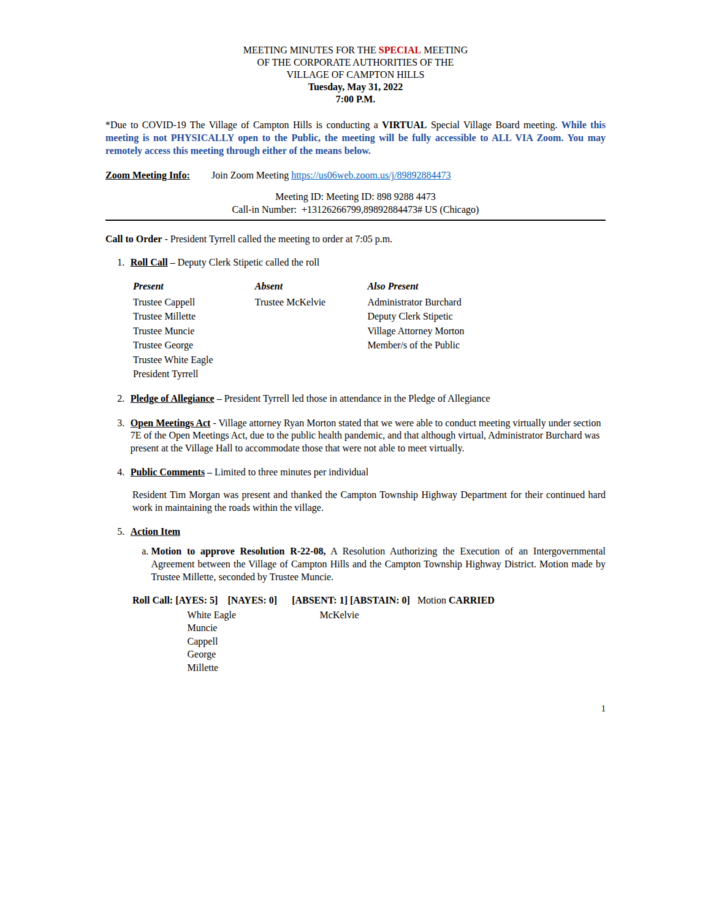MEETING MINUTES FOR THE SPECIAL MEETING
OF THE CORPORATE AUTHORITIES OF THE
VILLAGE OF CAMPTON HILLS
Tuesday, May 31, 2022
7:00 P.M.
*Due to COVID-19 The Village of Campton Hills is conducting a VIRTUAL Special Village Board meeting. While this meeting is not PHYSICALLY open to the Public, the meeting will be fully accessible to ALL VIA Zoom. You may remotely access this meeting through either of the means below.
Zoom Meeting Info: Join Zoom Meeting https://us06web.zoom.us/j/89892884473
Meeting ID: Meeting ID: 898 9288 4473
Call-in Number: +13126266799,89892884473# US (Chicago)
Call to Order - President Tyrrell called the meeting to order at 7:05 p.m.
Roll Call – Deputy Clerk Stipetic called the roll
| Present | Absent | Also Present |
| --- | --- | --- |
| Trustee Cappell | Trustee McKelvie | Administrator Burchard |
| Trustee Millette | | Deputy Clerk Stipetic |
| Trustee Muncie | | Village Attorney Morton |
| Trustee George | | Member/s of the Public |
| Trustee White Eagle | | |
| President Tyrrell | | |
Pledge of Allegiance – President Tyrrell led those in attendance in the Pledge of Allegiance
Open Meetings Act - Village attorney Ryan Morton stated that we were able to conduct meeting virtually under section 7E of the Open Meetings Act, due to the public health pandemic, and that although virtual, Administrator Burchard was present at the Village Hall to accommodate those that were not able to meet virtually.
Public Comments – Limited to three minutes per individual
Resident Tim Morgan was present and thanked the Campton Township Highway Department for their continued hard work in maintaining the roads within the village.
Action Item
Motion to approve Resolution R-22-08, A Resolution Authorizing the Execution of an Intergovernmental Agreement between the Village of Campton Hills and the Campton Township Highway District. Motion made by Trustee Millette, seconded by Trustee Muncie.
Roll Call: [AYES: 5] [NAYES: 0] [ABSENT: 1] [ABSTAIN: 0] Motion CARRIED
White Eagle
Muncie
Cappell
George
Millette
McKelvie
1